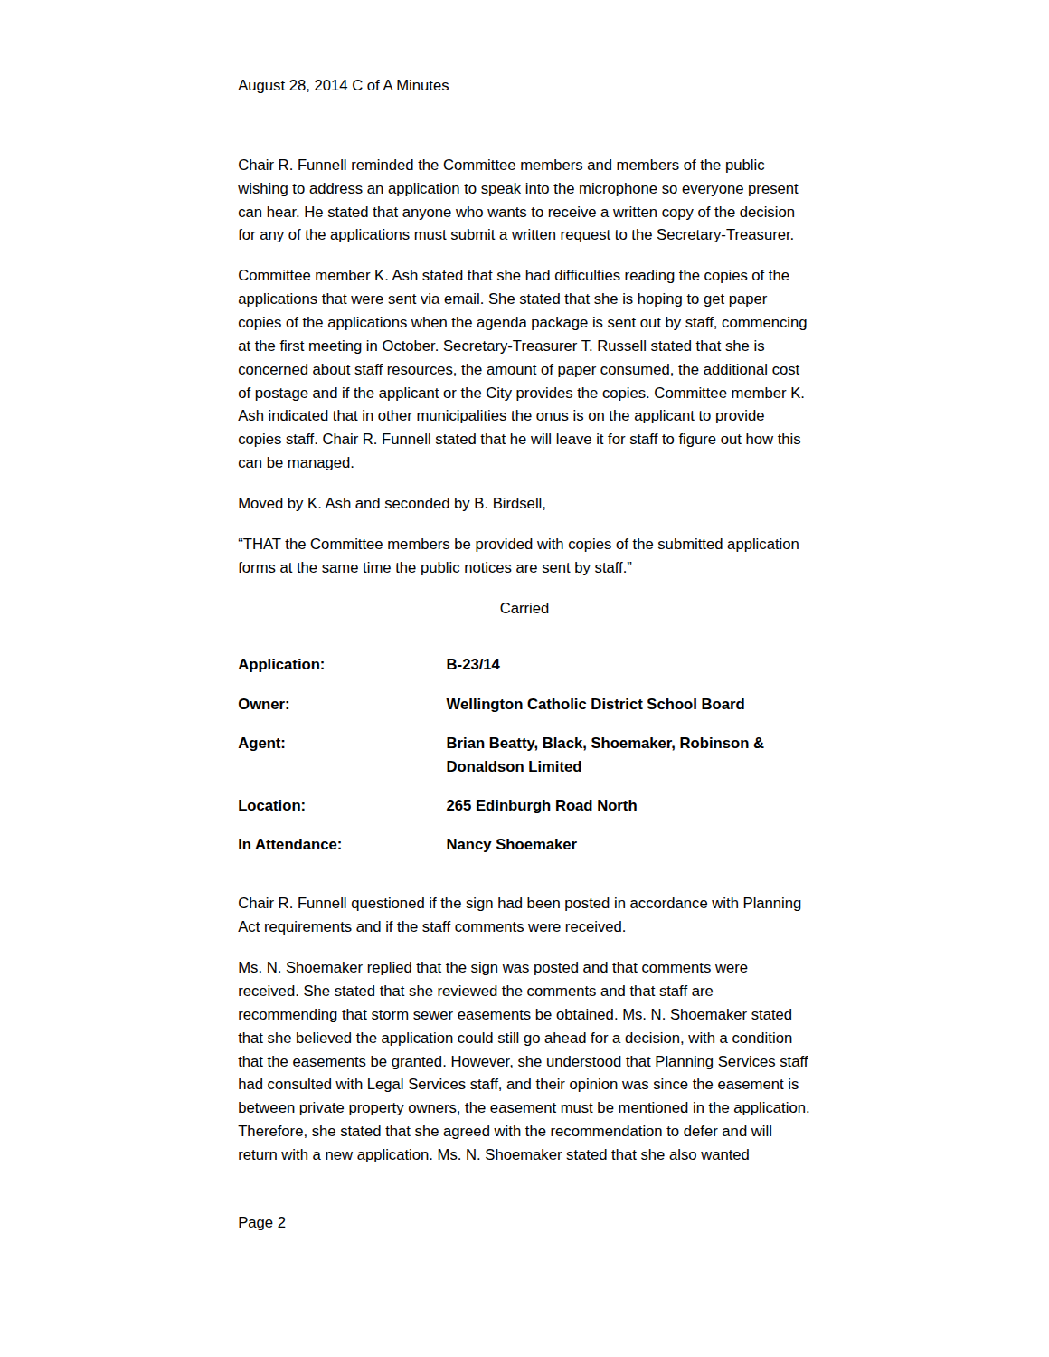August 28, 2014 C of A Minutes
Chair R. Funnell reminded the Committee members and members of the public wishing to address an application to speak into the microphone so everyone present can hear. He stated that anyone who wants to receive a written copy of the decision for any of the applications must submit a written request to the Secretary-Treasurer.
Committee member K. Ash stated that she had difficulties reading the copies of the applications that were sent via email. She stated that she is hoping to get paper copies of the applications when the agenda package is sent out by staff, commencing at the first meeting in October. Secretary-Treasurer T. Russell stated that she is concerned about staff resources, the amount of paper consumed, the additional cost of postage and if the applicant or the City provides the copies. Committee member K. Ash indicated that in other municipalities the onus is on the applicant to provide copies staff. Chair R. Funnell stated that he will leave it for staff to figure out how this can be managed.
Moved by K. Ash and seconded by B. Birdsell,
“THAT the Committee members be provided with copies of the submitted application forms at the same time the public notices are sent by staff.”
Carried
| Application: | B-23/14 |
| Owner: | Wellington Catholic District School Board |
| Agent: | Brian Beatty, Black, Shoemaker, Robinson & Donaldson Limited |
| Location: | 265 Edinburgh Road North |
| In Attendance: | Nancy Shoemaker |
Chair R. Funnell questioned if the sign had been posted in accordance with Planning Act requirements and if the staff comments were received.
Ms. N. Shoemaker replied that the sign was posted and that comments were received. She stated that she reviewed the comments and that staff are recommending that storm sewer easements be obtained. Ms. N. Shoemaker stated that she believed the application could still go ahead for a decision, with a condition that the easements be granted. However, she understood that Planning Services staff had consulted with Legal Services staff, and their opinion was since the easement is between private property owners, the easement must be mentioned in the application. Therefore, she stated that she agreed with the recommendation to defer and will return with a new application. Ms. N. Shoemaker stated that she also wanted
Page 2